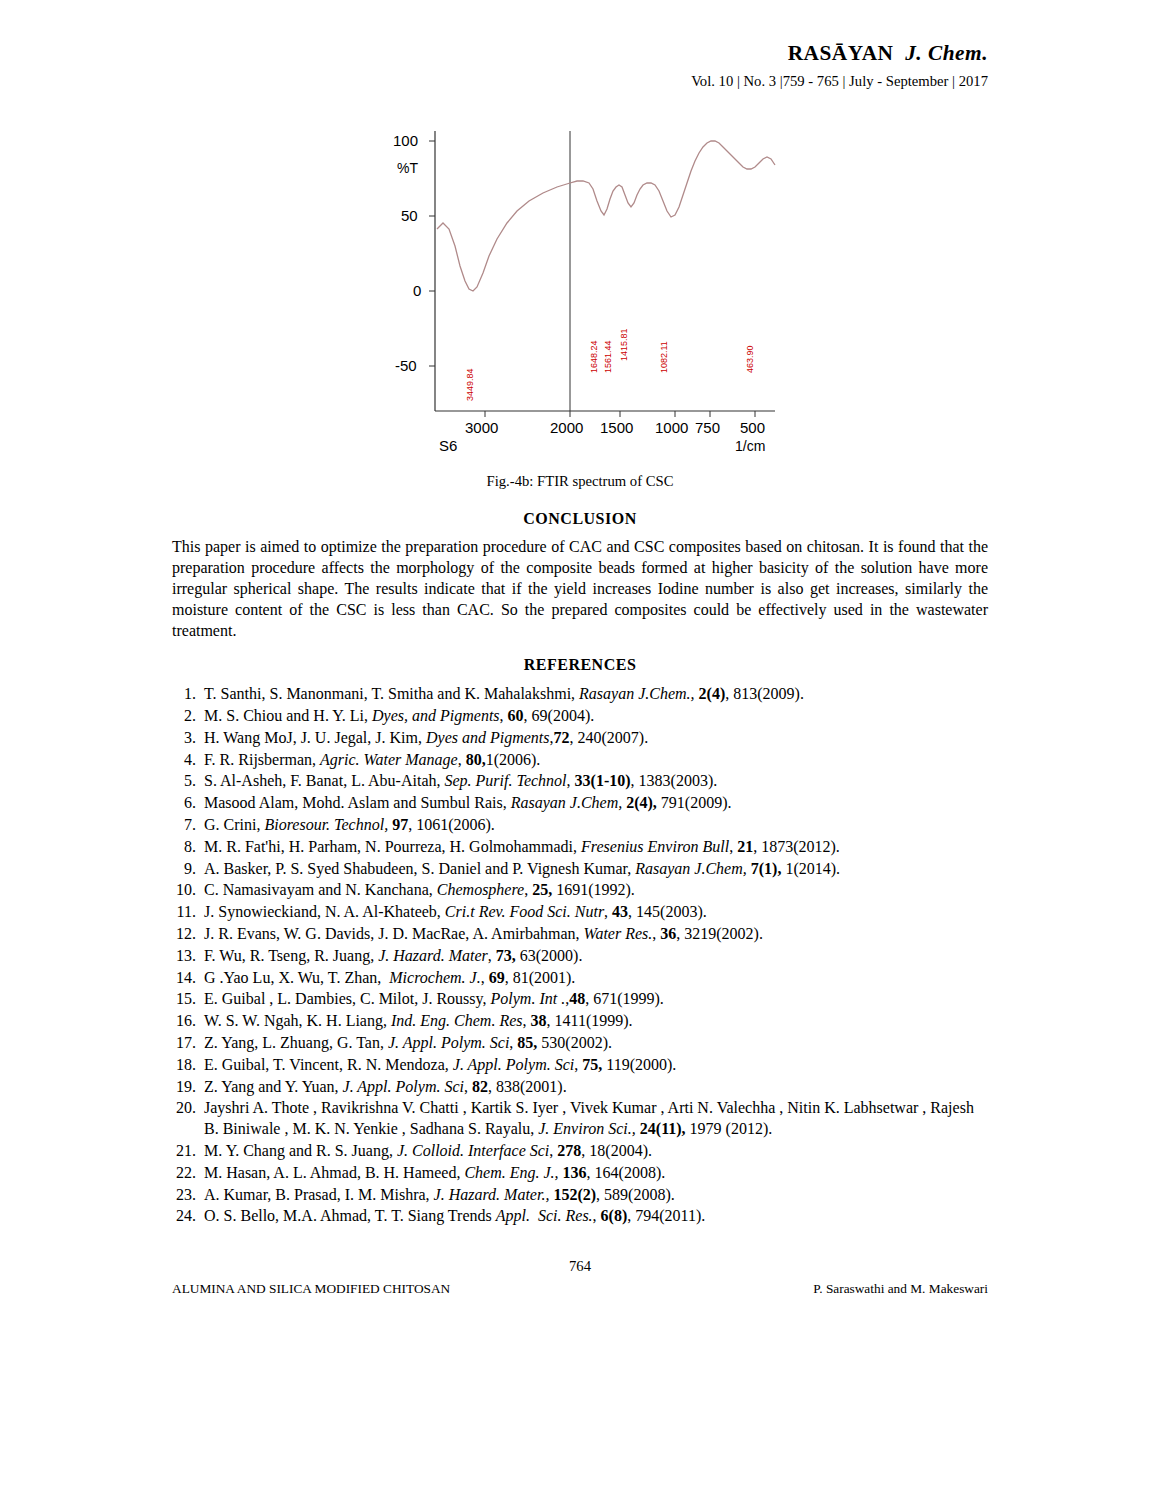RASĀYAN J. Chem.
Vol. 10 | No. 3 |759 - 765 | July - September | 2017
100 50 0 -50 %T 3000 2000 1500 1000 750 500 1/cm S6 3449.84 1648.24 1561.44 1415.81 1082.11 463.90
Fig.-4b: FTIR spectrum of CSC
CONCLUSION
This paper is aimed to optimize the preparation procedure of CAC and CSC composites based on chitosan. It is found that the preparation procedure affects the morphology of the composite beads formed at higher basicity of the solution have more irregular spherical shape. The results indicate that if the yield increases Iodine number is also get increases, similarly the moisture content of the CSC is less than CAC. So the prepared composites could be effectively used in the wastewater treatment.
REFERENCES
T. Santhi, S. Manonmani, T. Smitha and K. Mahalakshmi, Rasayan J.Chem., 2(4), 813(2009).
M. S. Chiou and H. Y. Li, Dyes, and Pigments, 60, 69(2004).
H. Wang MoJ, J. U. Jegal, J. Kim, Dyes and Pigments,72, 240(2007).
F. R. Rijsberman, Agric. Water Manage, 80, 1(2006).
S. Al-Asheh, F. Banat, L. Abu-Aitah, Sep. Purif. Technol, 33(1-10), 1383(2003).
Masood Alam, Mohd. Aslam and Sumbul Rais, Rasayan J.Chem, 2(4), 791(2009).
G. Crini, Bioresour. Technol, 97, 1061(2006).
M. R. Fat'hi, H. Parham, N. Pourreza, H. Golmohammadi, Fresenius Environ Bull, 21, 1873(2012).
A. Basker, P. S. Syed Shabudeen, S. Daniel and P. Vignesh Kumar, Rasayan J.Chem, 7(1), 1(2014).
C. Namasivayam and N. Kanchana, Chemosphere, 25, 1691(1992).
J. Synowieckiand, N. A. Al-Khateeb, Cri.t Rev. Food Sci. Nutr, 43, 145(2003).
J. R. Evans, W. G. Davids, J. D. MacRae, A. Amirbahman, Water Res., 36, 3219(2002).
F. Wu, R. Tseng, R. Juang, J. Hazard. Mater, 73, 63(2000).
G .Yao Lu, X. Wu, T. Zhan, Microchem. J., 69, 81(2001).
E. Guibal , L. Dambies, C. Milot, J. Roussy, Polym. Int .,48, 671(1999).
W. S. W. Ngah, K. H. Liang, Ind. Eng. Chem. Res, 38, 1411(1999).
Z. Yang, L. Zhuang, G. Tan, J. Appl. Polym. Sci, 85, 530(2002).
E. Guibal, T. Vincent, R. N. Mendoza, J. Appl. Polym. Sci, 75, 119(2000).
Z. Yang and Y. Yuan, J. Appl. Polym. Sci, 82, 838(2001).
Jayshri A. Thote , Ravikrishna V. Chatti , Kartik S. Iyer , Vivek Kumar , Arti N. Valechha , Nitin K. Labhsetwar , Rajesh B. Biniwale , M. K. N. Yenkie , Sadhana S. Rayalu, J. Environ Sci., 24(11), 1979 (2012).
M. Y. Chang and R. S. Juang, J. Colloid. Interface Sci, 278, 18(2004).
M. Hasan, A. L. Ahmad, B. H. Hameed, Chem. Eng. J., 136, 164(2008).
A. Kumar, B. Prasad, I. M. Mishra, J. Hazard. Mater., 152(2), 589(2008).
O. S. Bello, M.A. Ahmad, T. T. Siang Trends Appl. Sci. Res., 6(8), 794(2011).
764
ALUMINA AND SILICA MODIFIED CHITOSAN
P. Saraswathi and M. Makeswari